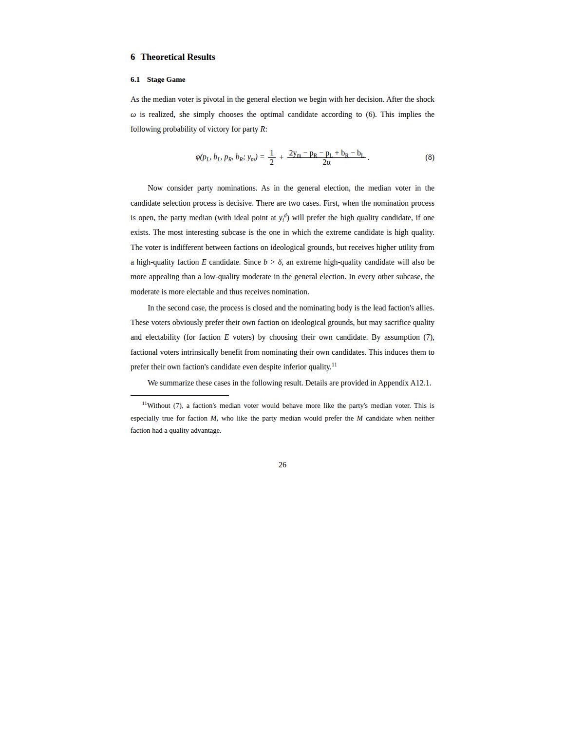6 Theoretical Results
6.1 Stage Game
As the median voter is pivotal in the general election we begin with her decision. After the shock ω is realized, she simply chooses the optimal candidate according to (6). This implies the following probability of victory for party R:
φ(pL, bL, pR, bR; ym) = 12 + 2ym − pR − pL + bR − bL 2α. (8)
Now consider party nominations. As in the general election, the median voter in the candidate selection process is decisive. There are two cases. First, when the nomination process is open, the party median (with ideal point at yid) will prefer the high quality candidate, if one exists. The most interesting subcase is the one in which the extreme candidate is high quality. The voter is indifferent between factions on ideological grounds, but receives higher utility from a high-quality faction E candidate. Since b > δ, an extreme high-quality candidate will also be more appealing than a low-quality moderate in the general election. In every other subcase, the moderate is more electable and thus receives nomination.
In the second case, the process is closed and the nominating body is the lead faction's allies. These voters obviously prefer their own faction on ideological grounds, but may sacrifice quality and electability (for faction E voters) by choosing their own candidate. By assumption (7), factional voters intrinsically benefit from nominating their own candidates. This induces them to prefer their own faction's candidate even despite inferior quality.11
We summarize these cases in the following result. Details are provided in Appendix A12.1.
11Without (7), a faction's median voter would behave more like the party's median voter. This is especially true for faction M, who like the party median would prefer the M candidate when neither faction had a quality advantage.
26